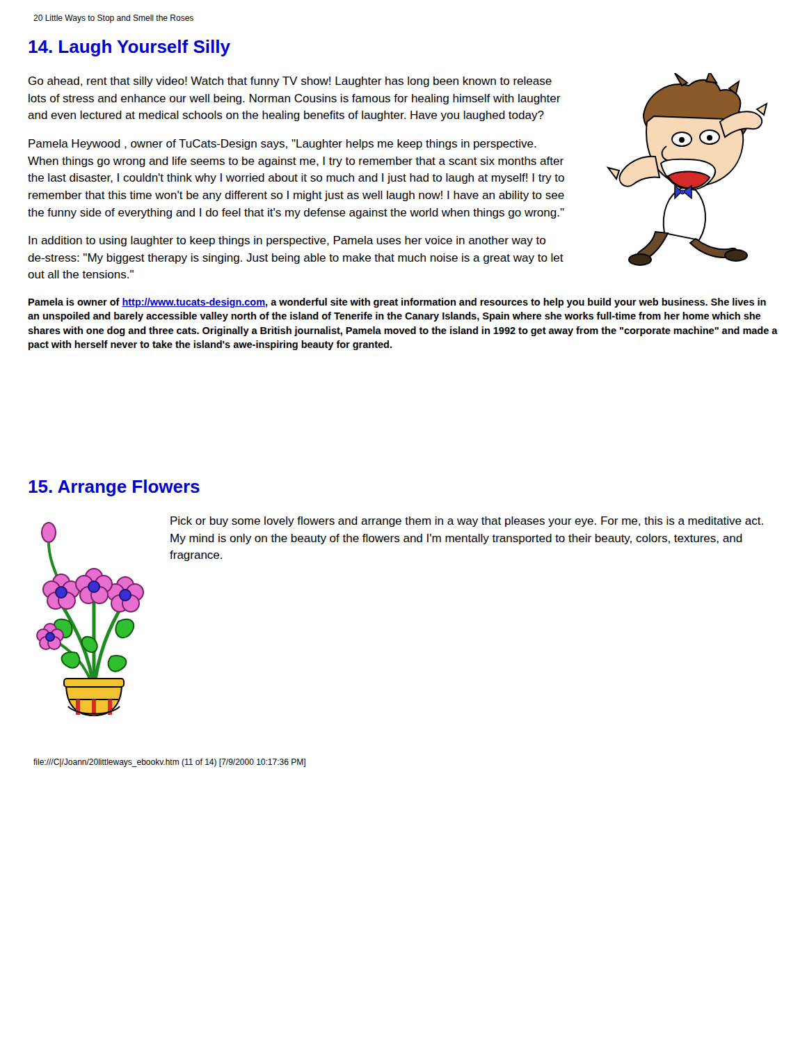20 Little Ways to Stop and Smell the Roses
14. Laugh Yourself Silly
Go ahead, rent that silly video! Watch that funny TV show! Laughter has long been known to release lots of stress and enhance our well being. Norman Cousins is famous for healing himself with laughter and even lectured at medical schools on the healing benefits of laughter. Have you laughed today?
Pamela Heywood , owner of TuCats-Design says, "Laughter helps me keep things in perspective. When things go wrong and life seems to be against me, I try to remember that a scant six months after the last disaster, I couldn't think why I worried about it so much and I just had to laugh at myself! I try to remember that this time won't be any different so I might just as well laugh now! I have an ability to see the funny side of everything and I do feel that it's my defense against the world when things go wrong."
In addition to using laughter to keep things in perspective, Pamela uses her voice in another way to de-stress: "My biggest therapy is singing. Just being able to make that much noise is a great way to let out all the tensions."
Pamela is owner of http://www.tucats-design.com, a wonderful site with great information and resources to help you build your web business. She lives in an unspoiled and barely accessible valley north of the island of Tenerife in the Canary Islands, Spain where she works full-time from her home which she shares with one dog and three cats. Originally a British journalist, Pamela moved to the island in 1992 to get away from the "corporate machine" and made a pact with herself never to take the island's awe-inspiring beauty for granted.
15. Arrange Flowers
Pick or buy some lovely flowers and arrange them in a way that pleases your eye. For me, this is a meditative act. My mind is only on the beauty of the flowers and I'm mentally transported to their beauty, colors, textures, and fragrance.
file:///C|/Joann/20littleways_ebookv.htm (11 of 14) [7/9/2000 10:17:36 PM]